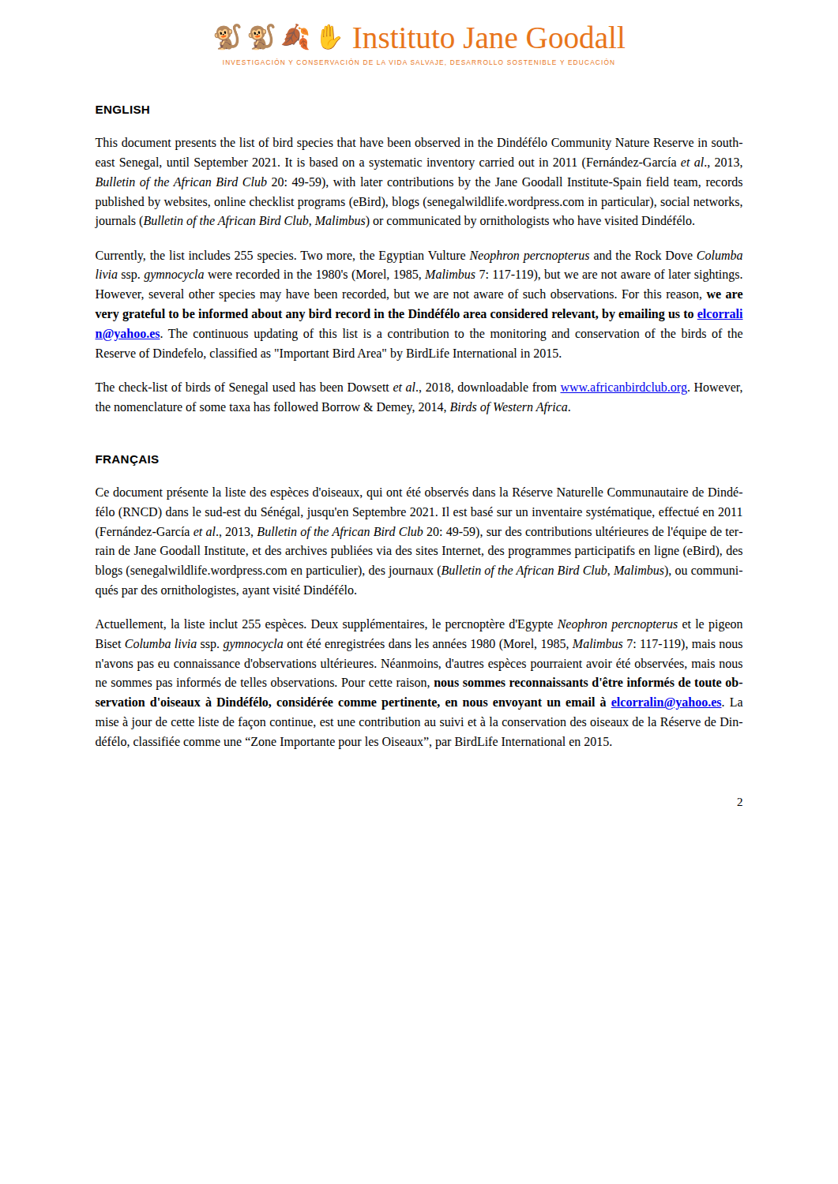🐒🐒🍂✋ Instituto Jane Goodall
Investigación y conservación de la vida salvaje, desarrollo sostenible y educación
ENGLISH
This document presents the list of bird species that have been observed in the Dindéfélo Community Nature Reserve in southeast Senegal, until September 2021. It is based on a systematic inventory carried out in 2011 (Fernández-García et al., 2013, Bulletin of the African Bird Club 20: 49-59), with later contributions by the Jane Goodall Institute-Spain field team, records published by websites, online checklist programs (eBird), blogs (senegalwildlife.wordpress.com in particular), social networks, journals (Bulletin of the African Bird Club, Malimbus) or communicated by ornithologists who have visited Dindéfélo.
Currently, the list includes 255 species. Two more, the Egyptian Vulture Neophron percnopterus and the Rock Dove Columba livia ssp. gymnocycla were recorded in the 1980's (Morel, 1985, Malimbus 7: 117-119), but we are not aware of later sightings. However, several other species may have been recorded, but we are not aware of such observations. For this reason, we are very grateful to be informed about any bird record in the Dindéfélo area considered relevant, by emailing us to elcorralin@yahoo.es. The continuous updating of this list is a contribution to the monitoring and conservation of the birds of the Reserve of Dindefelo, classified as "Important Bird Area" by BirdLife International in 2015.
The check-list of birds of Senegal used has been Dowsett et al., 2018, downloadable from www.africanbirdclub.org. However, the nomenclature of some taxa has followed Borrow & Demey, 2014, Birds of Western Africa.
FRANÇAIS
Ce document présente la liste des espèces d'oiseaux, qui ont été observés dans la Réserve Naturelle Communautaire de Dindéfélo (RNCD) dans le sud-est du Sénégal, jusqu'en Septembre 2021. Il est basé sur un inventaire systématique, effectué en 2011 (Fernández-García et al., 2013, Bulletin of the African Bird Club 20: 49-59), sur des contributions ultérieures de l'équipe de terrain de Jane Goodall Institute, et des archives publiées via des sites Internet, des programmes participatifs en ligne (eBird), des blogs (senegalwildlife.wordpress.com en particulier), des journaux (Bulletin of the African Bird Club, Malimbus), ou communiqués par des ornithologistes, ayant visité Dindéfélo.
Actuellement, la liste inclut 255 espèces. Deux supplémentaires, le percnoptère d'Egypte Neophron percnopterus et le pigeon Biset Columba livia ssp. gymnocycla ont été enregistrées dans les années 1980 (Morel, 1985, Malimbus 7: 117-119), mais nous n'avons pas eu connaissance d'observations ultérieures. Néanmoins, d'autres espèces pourraient avoir été observées, mais nous ne sommes pas informés de telles observations. Pour cette raison, nous sommes reconnaissants d'être informés de toute observation d'oiseaux à Dindéfélo, considérée comme pertinente, en nous envoyant un email à elcorralin@yahoo.es. La mise à jour de cette liste de façon continue, est une contribution au suivi et à la conservation des oiseaux de la Réserve de Dindéfélo, classifiée comme une “Zone Importante pour les Oiseaux”, par BirdLife International en 2015.
2